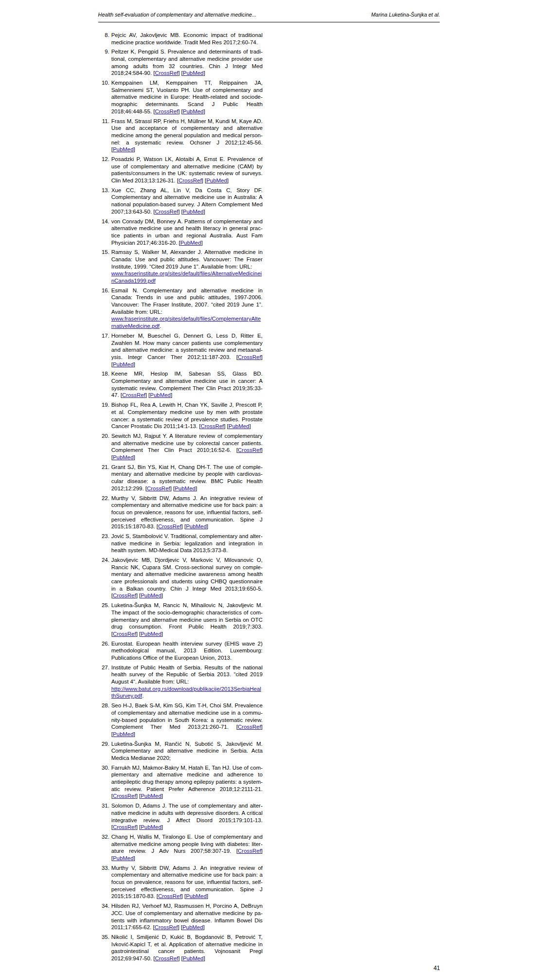Health self-evaluation of complementary and alternative medicine... Marina Luketina-Šunjka et al.
Pejcic AV, Jakovljevic MB. Economic impact of traditional medicine practice worldwide. Tradit Med Res 2017;2:60-74.
Peltzer K, Pengpid S. Prevalence and determinants of traditional, complementary and alternative medicine provider use among adults from 32 countries. Chin J Integr Med 2018;24:584-90. [CrossRef] [PubMed]
Kemppainen LM, Kemppainen TT, Reippainen JA, Salmenniemi ST, Vuolanto PH. Use of complementary and alternative medicine in Europe: Health-related and sociodemographic determinants. Scand J Public Health 2018;46:448-55. [CrossRef] [PubMed]
Frass M, Strassl RP, Friehs H, Müllner M, Kundi M, Kaye AD. Use and acceptance of complementary and alternative medicine among the general population and medical personnel: a systematic review. Ochsner J 2012;12:45-56. [PubMed]
Posadzki P, Watson LK, Alotaibi A, Ernst E. Prevalence of use of complementary and alternative medicine (CAM) by patients/consumers in the UK: systematic review of surveys. Clin Med 2013;13:126-31. [CrossRef] [PubMed]
Xue CC, Zhang AL, Lin V, Da Costa C, Story DF. Complementary and alternative medicine use in Australia: A national population-based survey. J Altern Complement Med 2007;13:643-50. [CrossRef] [PubMed]
von Conrady DM, Bonney A. Patterns of complementary and alternative medicine use and health literacy in general practice patients in urban and regional Australia. Aust Fam Physician 2017;46:316-20. [PubMed]
Ramsay S, Walker M, Alexander J. Alternative medicine in Canada: Use and public attitudes. Vancouver: The Fraser Institute, 1999. “Cited 2019 June 1”. Available from: URL:
www.fraserinstitute.org/sites/default/files/AlternativeMedicineinCanada1999.pdf
Esmail N. Complementary and alternative medicine in Canada: Trends in use and public attitudes, 1997-2006. Vancouver: The Fraser Institute, 2007. “cited 2019 June 1”. Available from: URL:
www.fraserinstitute.org/sites/default/files/ComplementaryAlternativeMedicine.pdf.
Horneber M, Bueschel G, Dennert G, Less D, Ritter E, Zwahlen M. How many cancer patients use complementary and alternative medicine: a systematic review and metaanalysis. Integr Cancer Ther 2012;11:187-203. [CrossRef] [PubMed]
Keene MR, Heslop IM, Sabesan SS, Glass BD. Complementary and alternative medicine use in cancer: A systematic review. Complement Ther Clin Pract 2019;35:33-47. [CrossRef] [PubMed]
Bishop FL, Rea A, Lewith H, Chan YK, Saville J, Prescott P, et al. Complementary medicine use by men with prostate cancer: a systematic review of prevalence studies. Prostate Cancer Prostatic Dis 2011;14:1-13. [CrossRef] [PubMed]
Sewitch MJ, Rajput Y. A literature review of complementary and alternative medicine use by colorectal cancer patients. Complement Ther Clin Pract 2010;16:52-6. [CrossRef] [PubMed]
Grant SJ, Bin YS, Kiat H, Chang DH-T. The use of complementary and alternative medicine by people with cardiovascular disease: a systematic review. BMC Public Health 2012;12:299. [CrossRef] [PubMed]
Murthy V, Sibbritt DW, Adams J. An integrative review of complementary and alternative medicine use for back pain: a focus on prevalence, reasons for use, influential factors, self-perceived effectiveness, and communication. Spine J 2015;15:1870-83. [CrossRef] [PubMed]
Jović S, Stambolović V. Traditional, complementary and alternative medicine in Serbia: legalization and integration in health system. MD-Medical Data 2013;5:373-8.
Jakovljevic MB, Djordjevic V, Markovic V, Milovanovic O, Rancic NK, Cupara SM. Cross-sectional survey on complementary and alternative medicine awareness among health care professionals and students using CHBQ questionnaire in a Balkan country. Chin J Integr Med 2013;19:650-5. [CrossRef] [PubMed]
Luketina-Šunjka M, Rancic N, Mihailovic N, Jakovljevic M. The impact of the socio-demographic characteristics of complementary and alternative medicine users in Serbia on OTC drug consumption. Front Public Health 2019;7:303. [CrossRef] [PubMed]
Eurostat. European health interview survey (EHIS wave 2) methodological manual, 2013 Edition. Luxembourg: Publications Office of the European Union, 2013.
Institute of Public Health of Serbia. Results of the national health survey of the Republic of Serbia 2013. “cited 2019 August 4“. Available from: URL:
http://www.batut.org.rs/download/publikacije/2013SerbiaHealthSurvey.pdf.
Seo H-J, Baek S-M, Kim SG, Kim T-H, Choi SM. Prevalence of complementary and alternative medicine use in a community-based population in South Korea: a systematic review. Complement Ther Med 2013;21:260-71. [CrossRef] [PubMed]
Luketina-Šunjka M, Rančić N, Subotić S, Jakovljević M. Complementary and alternative medicine in Serbia. Acta Medica Medianae 2020;
Farrukh MJ, Makmor-Bakry M, Hatah E, Tan HJ. Use of complementary and alternative medicine and adherence to antiepileptic drug therapy among epilepsy patients: a systematic review. Patient Prefer Adherence 2018;12:2111-21. [CrossRef] [PubMed]
Solomon D, Adams J. The use of complementary and alternative medicine in adults with depressive disorders. A critical integrative review. J Affect Disord 2015;179:101-13. [CrossRef] [PubMed]
Chang H, Wallis M, Tiralongo E. Use of complementary and alternative medicine among people living with diabetes: literature review. J Adv Nurs 2007;58:307-19. [CrossRef] [PubMed]
Murthy V, Sibbritt DW, Adams J. An integrative review of complementary and alternative medicine use for back pain: a focus on prevalence, reasons for use, influential factors, self-perceived effectiveness, and communication. Spine J 2015;15:1870-83. [CrossRef] [PubMed]
Hilsden RJ, Verhoef MJ, Rasmussen H, Porcino A, DeBruyn JCC. Use of complementary and alternative medicine by patients with inflammatory bowel disease. Inflamm Bowel Dis 2011;17:655-62. [CrossRef] [PubMed]
Nikolić I, Smiljenić D, Kukić B, Bogdanović B, Petrović T, Ivković-Kapicl T, et al. Application of alternative medicine in gastrointestinal cancer patients. Vojnosanit Pregl 2012;69:947-50. [CrossRef] [PubMed]
41